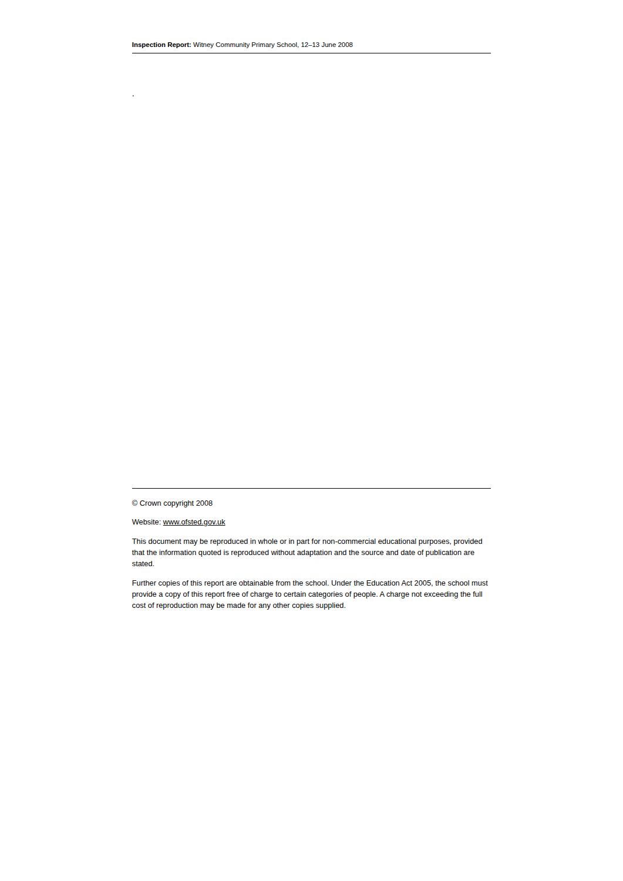Inspection Report: Witney Community Primary School, 12–13 June 2008
.
© Crown copyright 2008
Website: www.ofsted.gov.uk
This document may be reproduced in whole or in part for non-commercial educational purposes, provided that the information quoted is reproduced without adaptation and the source and date of publication are stated.
Further copies of this report are obtainable from the school. Under the Education Act 2005, the school must provide a copy of this report free of charge to certain categories of people. A charge not exceeding the full cost of reproduction may be made for any other copies supplied.